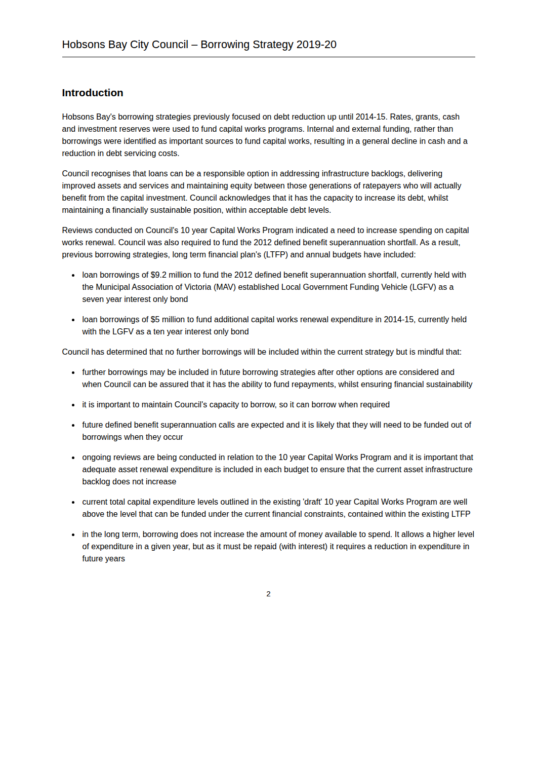Hobsons Bay City Council – Borrowing Strategy 2019-20
Introduction
Hobsons Bay's borrowing strategies previously focused on debt reduction up until 2014-15. Rates, grants, cash and investment reserves were used to fund capital works programs. Internal and external funding, rather than borrowings were identified as important sources to fund capital works, resulting in a general decline in cash and a reduction in debt servicing costs.
Council recognises that loans can be a responsible option in addressing infrastructure backlogs, delivering improved assets and services and maintaining equity between those generations of ratepayers who will actually benefit from the capital investment. Council acknowledges that it has the capacity to increase its debt, whilst maintaining a financially sustainable position, within acceptable debt levels.
Reviews conducted on Council's 10 year Capital Works Program indicated a need to increase spending on capital works renewal. Council was also required to fund the 2012 defined benefit superannuation shortfall. As a result, previous borrowing strategies, long term financial plan's (LTFP) and annual budgets have included:
loan borrowings of $9.2 million to fund the 2012 defined benefit superannuation shortfall, currently held with the Municipal Association of Victoria (MAV) established Local Government Funding Vehicle (LGFV) as a seven year interest only bond
loan borrowings of $5 million to fund additional capital works renewal expenditure in 2014-15, currently held with the LGFV as a ten year interest only bond
Council has determined that no further borrowings will be included within the current strategy but is mindful that:
further borrowings may be included in future borrowing strategies after other options are considered and when Council can be assured that it has the ability to fund repayments, whilst ensuring financial sustainability
it is important to maintain Council's capacity to borrow, so it can borrow when required
future defined benefit superannuation calls are expected and it is likely that they will need to be funded out of borrowings when they occur
ongoing reviews are being conducted in relation to the 10 year Capital Works Program and it is important that adequate asset renewal expenditure is included in each budget to ensure that the current asset infrastructure backlog does not increase
current total capital expenditure levels outlined in the existing 'draft' 10 year Capital Works Program are well above the level that can be funded under the current financial constraints, contained within the existing LTFP
in the long term, borrowing does not increase the amount of money available to spend. It allows a higher level of expenditure in a given year, but as it must be repaid (with interest) it requires a reduction in expenditure in future years
2